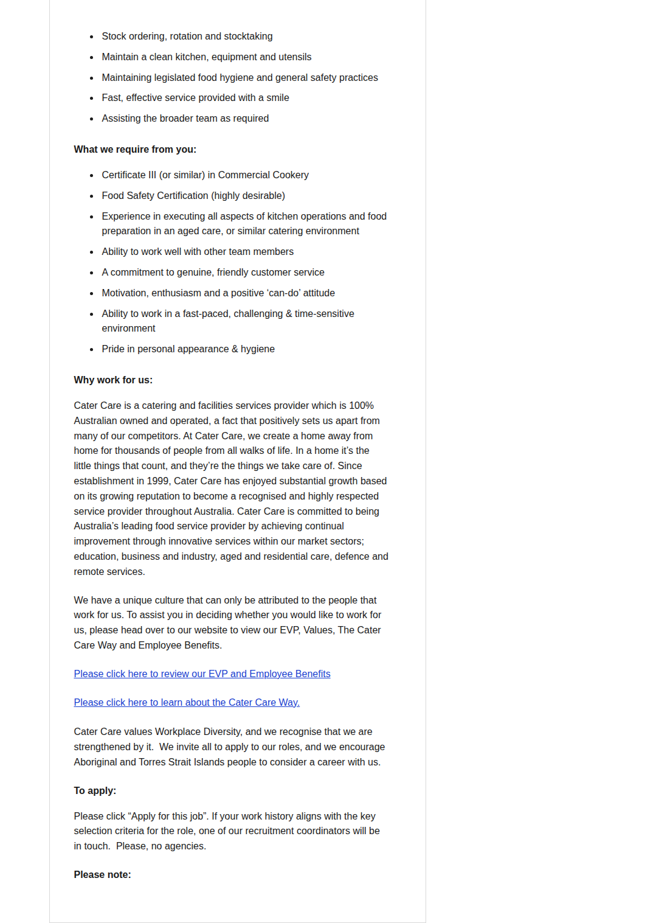Stock ordering, rotation and stocktaking
Maintain a clean kitchen, equipment and utensils
Maintaining legislated food hygiene and general safety practices
Fast, effective service provided with a smile
Assisting the broader team as required
What we require from you:
Certificate III (or similar) in Commercial Cookery
Food Safety Certification (highly desirable)
Experience in executing all aspects of kitchen operations and food preparation in an aged care, or similar catering environment
Ability to work well with other team members
A commitment to genuine, friendly customer service
Motivation, enthusiasm and a positive ‘can-do’ attitude
Ability to work in a fast-paced, challenging & time-sensitive environment
Pride in personal appearance & hygiene
Why work for us:
Cater Care is a catering and facilities services provider which is 100% Australian owned and operated, a fact that positively sets us apart from many of our competitors. At Cater Care, we create a home away from home for thousands of people from all walks of life. In a home it’s the little things that count, and they’re the things we take care of. Since establishment in 1999, Cater Care has enjoyed substantial growth based on its growing reputation to become a recognised and highly respected service provider throughout Australia. Cater Care is committed to being Australia’s leading food service provider by achieving continual improvement through innovative services within our market sectors; education, business and industry, aged and residential care, defence and remote services.
We have a unique culture that can only be attributed to the people that work for us. To assist you in deciding whether you would like to work for us, please head over to our website to view our EVP, Values, The Cater Care Way and Employee Benefits.
Please click here to review our EVP and Employee Benefits
Please click here to learn about the Cater Care Way.
Cater Care values Workplace Diversity, and we recognise that we are strengthened by it. We invite all to apply to our roles, and we encourage Aboriginal and Torres Strait Islands people to consider a career with us.
To apply:
Please click “Apply for this job”. If your work history aligns with the key selection criteria for the role, one of our recruitment coordinators will be in touch. Please, no agencies.
Please note: